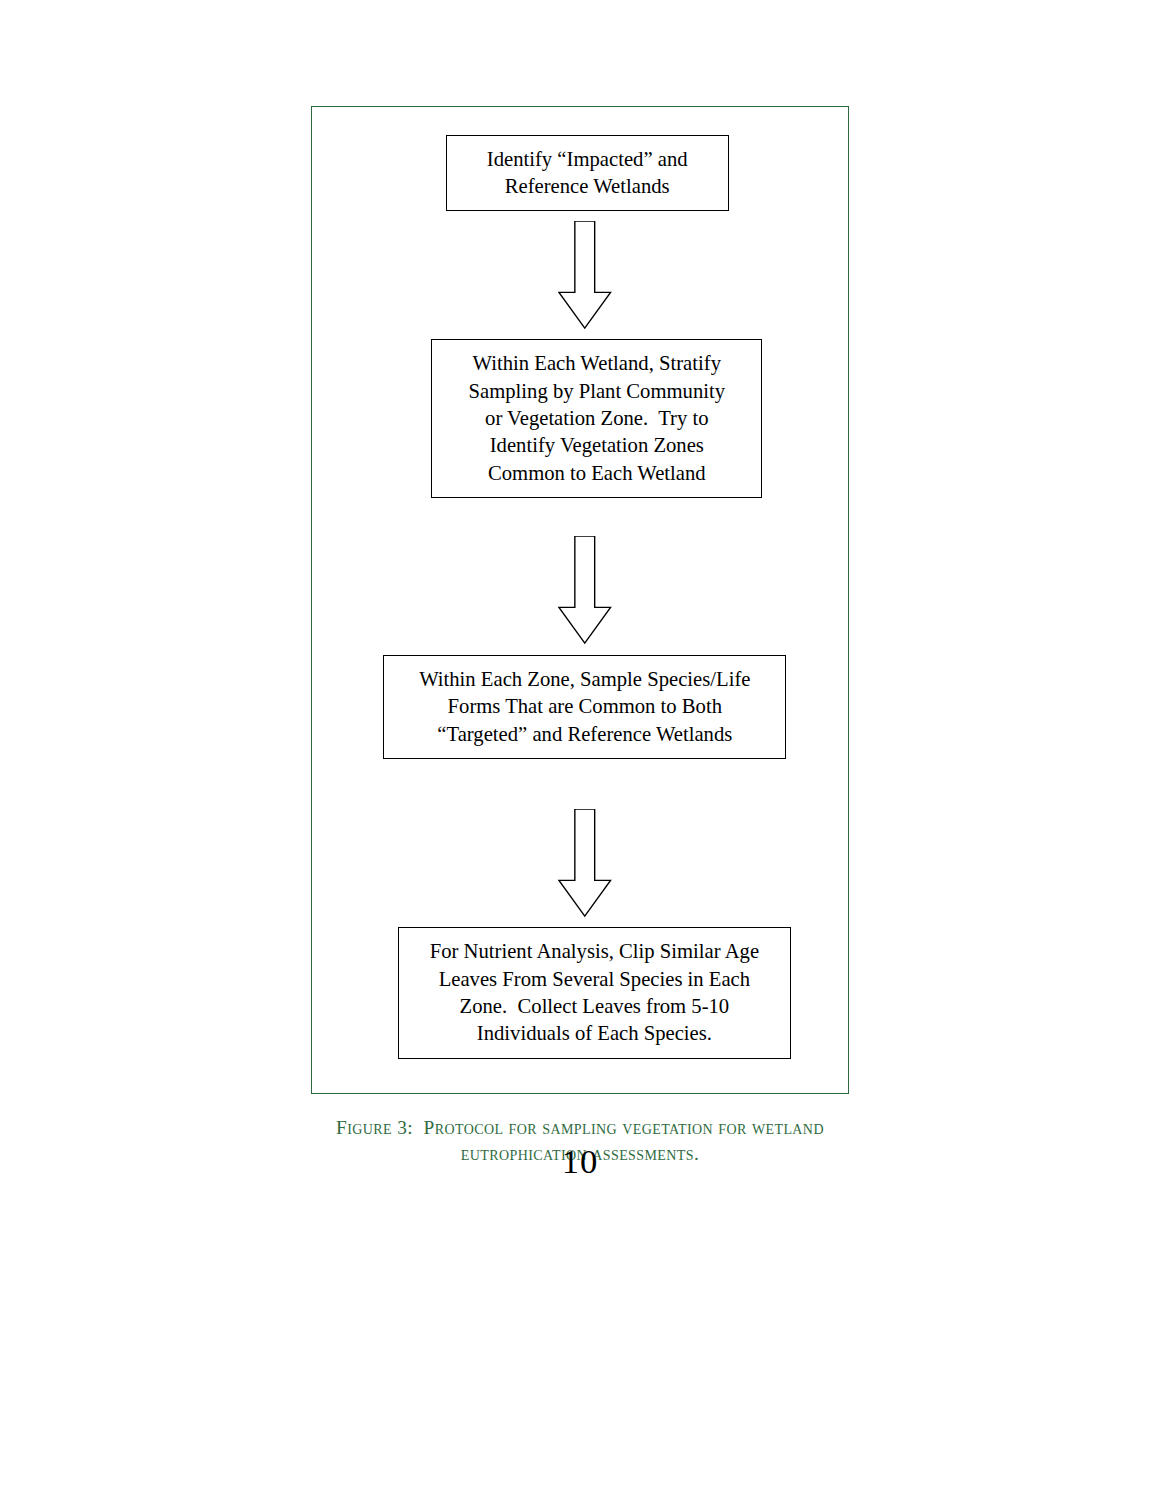Identify “Impacted” and
Reference Wetlands
Within Each Wetland, Stratify
Sampling by Plant Community
or Vegetation Zone. Try to
Identify Vegetation Zones
Common to Each Wetland
Within Each Zone, Sample Species/Life
Forms That are Common to Both
“Targeted” and Reference Wetlands
For Nutrient Analysis, Clip Similar Age
Leaves From Several Species in Each
Zone. Collect Leaves from 5-10
Individuals of Each Species.
Figure 3: Protocol for sampling vegetation for wetland eutrophication assessments.
10